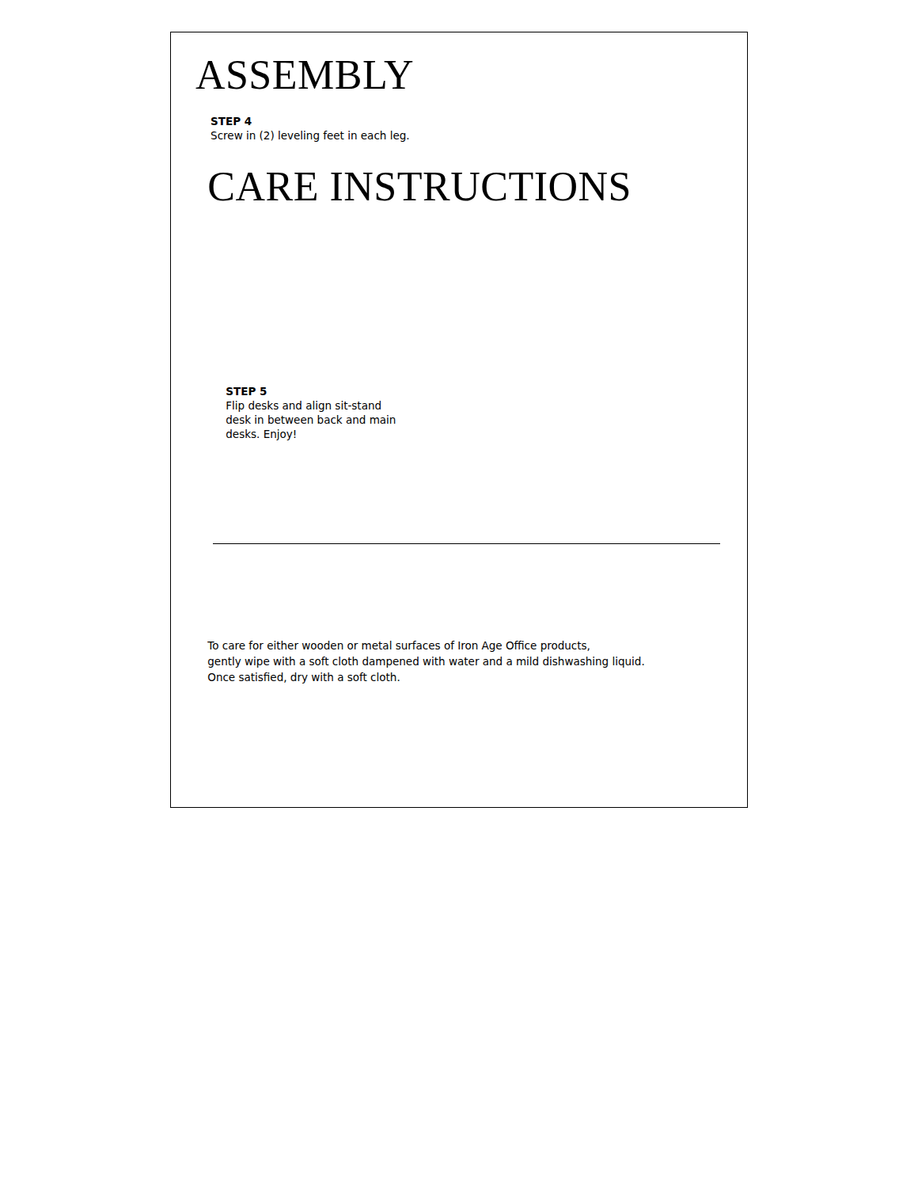ASSEMBLY
STEP 4 Screw in (2) leveling feet in each leg.
STEP 5 Flip desks and align sit-stand desk in between back and main desks. Enjoy!
CARE INSTRUCTIONS
To care for either wooden or metal surfaces of Iron Age Office products,
gently wipe with a soft cloth dampened with water and a mild dishwashing liquid.
Once satisfied, dry with a soft cloth.